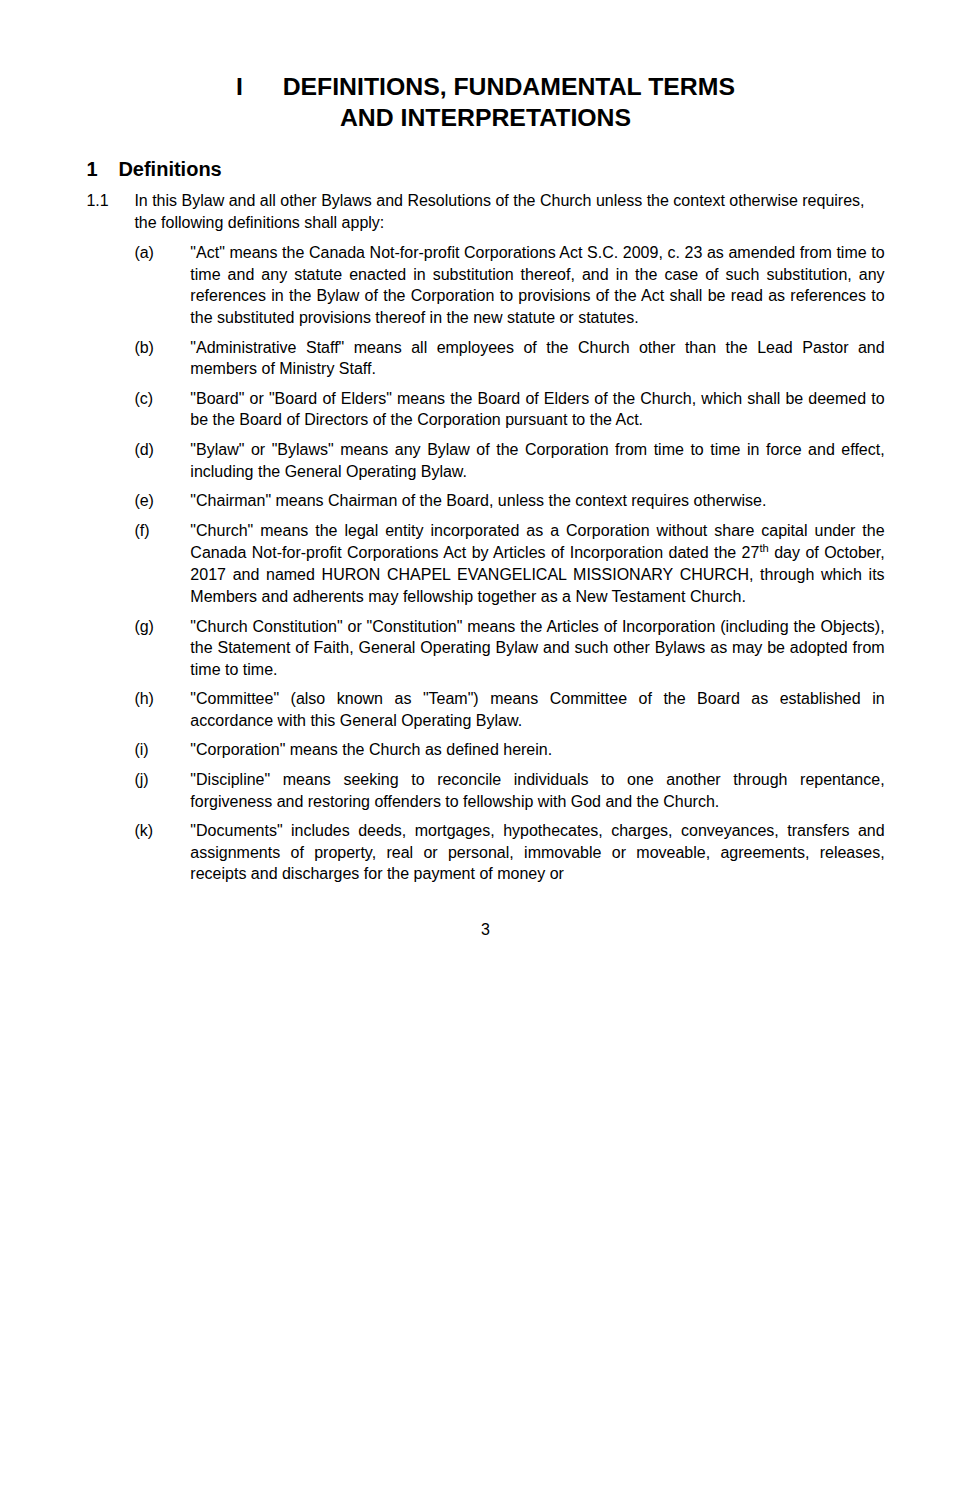IDEFINITIONS, FUNDAMENTAL TERMS
AND INTERPRETATIONS
1 Definitions
1.1
In this Bylaw and all other Bylaws and Resolutions of the Church unless the context otherwise requires, the following definitions shall apply:
(a) "Act" means the Canada Not-for-profit Corporations Act S.C. 2009, c. 23 as amended from time to time and any statute enacted in substitution thereof, and in the case of such substitution, any references in the Bylaw of the Corporation to provisions of the Act shall be read as references to the substituted provisions thereof in the new statute or statutes.
(b) "Administrative Staff" means all employees of the Church other than the Lead Pastor and members of Ministry Staff.
(c) "Board" or "Board of Elders" means the Board of Elders of the Church, which shall be deemed to be the Board of Directors of the Corporation pursuant to the Act.
(d) "Bylaw" or "Bylaws" means any Bylaw of the Corporation from time to time in force and effect, including the General Operating Bylaw.
(e) "Chairman" means Chairman of the Board, unless the context requires otherwise.
(f) "Church" means the legal entity incorporated as a Corporation without share capital under the Canada Not-for-profit Corporations Act by Articles of Incorporation dated the 27th day of October, 2017 and named HURON CHAPEL EVANGELICAL MISSIONARY CHURCH, through which its Members and adherents may fellowship together as a New Testament Church.
(g) "Church Constitution" or "Constitution" means the Articles of Incorporation (including the Objects), the Statement of Faith, General Operating Bylaw and such other Bylaws as may be adopted from time to time.
(h) "Committee" (also known as "Team") means Committee of the Board as established in accordance with this General Operating Bylaw.
(i) "Corporation" means the Church as defined herein.
(j) "Discipline" means seeking to reconcile individuals to one another through repentance, forgiveness and restoring offenders to fellowship with God and the Church.
(k) "Documents" includes deeds, mortgages, hypothecates, charges, conveyances, transfers and assignments of property, real or personal, immovable or moveable, agreements, releases, receipts and discharges for the payment of money or
3